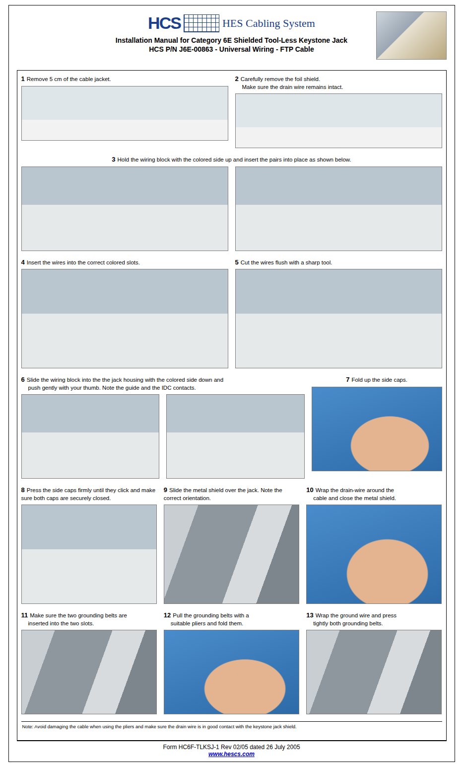HCS HES Cabling System
Installation Manual for Category 6E Shielded Tool-Less Keystone Jack HCS P/N J6E-00863 - Universal Wiring - FTP Cable
1 Remove 5 cm of the cable jacket.
2 Carefully remove the foil shield.
Make sure the drain wire remains intact.
3 Hold the wiring block with the colored side up and insert the pairs into place as shown below.
4 Insert the wires into the correct colored slots.
5 Cut the wires flush with a sharp tool.
6 Slide the wiring block into the the jack housing with the colored side down and push gently with your thumb. Note the guide and the IDC contacts.
7 Fold up the side caps.
8 Press the side caps firmly until they click and make sure both caps are securely closed.
9 Slide the metal shield over the jack. Note the correct orientation.
10 Wrap the drain-wire around the cable and close the metal shield.
11 Make sure the two grounding belts are inserted into the two slots.
12 Pull the grounding belts with a suitable pliers and fold them.
13 Wrap the ground wire and press tightly both grounding belts.
Note: Avoid damaging the cable when using the pliers and make sure the drain wire is in good contact with the keystone jack shield.
Form HC6F-TLKSJ-1 Rev 02/05 dated 26 July 2005
www.hescs.com